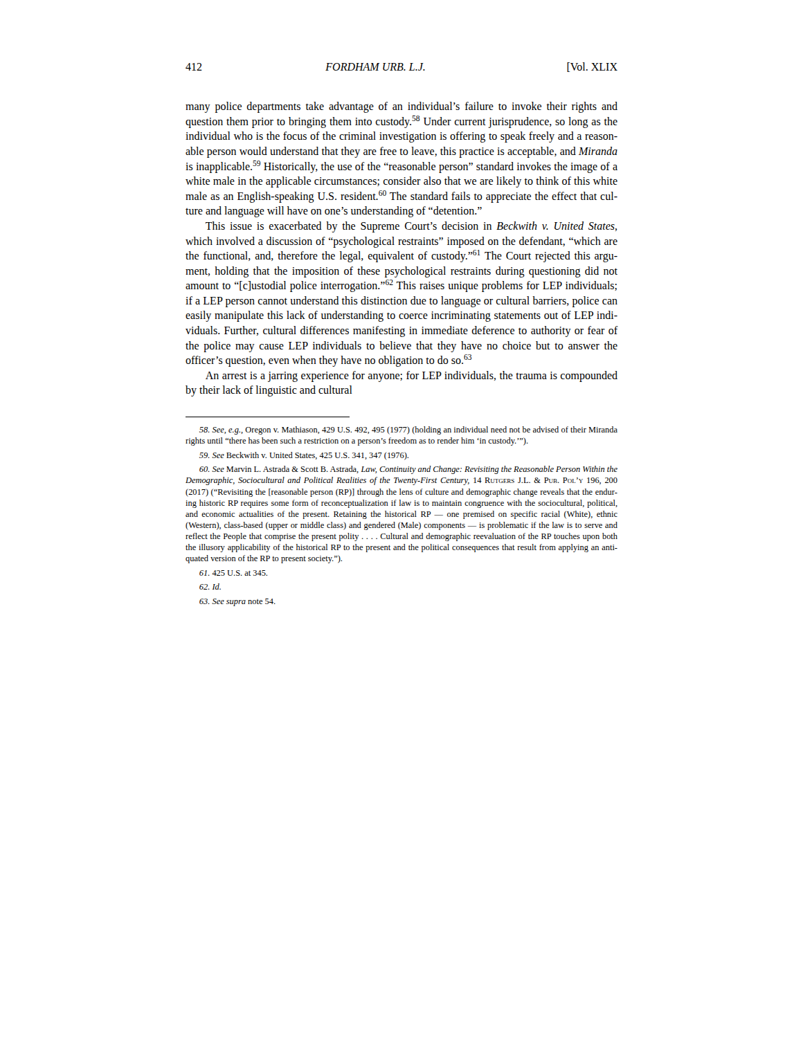412
FORDHAM URB. L.J.
[Vol. XLIX
many police departments take advantage of an individual’s failure to invoke their rights and question them prior to bringing them into custody.58 Under current jurisprudence, so long as the individual who is the focus of the criminal investigation is offering to speak freely and a reasonable person would understand that they are free to leave, this practice is acceptable, and Miranda is inapplicable.59 Historically, the use of the “reasonable person” standard invokes the image of a white male in the applicable circumstances; consider also that we are likely to think of this white male as an English-speaking U.S. resident.60 The standard fails to appreciate the effect that culture and language will have on one’s understanding of “detention.”
This issue is exacerbated by the Supreme Court’s decision in Beckwith v. United States, which involved a discussion of “psychological restraints” imposed on the defendant, “which are the functional, and, therefore the legal, equivalent of custody.”61 The Court rejected this argument, holding that the imposition of these psychological restraints during questioning did not amount to “[c]ustodial police interrogation.”62 This raises unique problems for LEP individuals; if a LEP person cannot understand this distinction due to language or cultural barriers, police can easily manipulate this lack of understanding to coerce incriminating statements out of LEP individuals. Further, cultural differences manifesting in immediate deference to authority or fear of the police may cause LEP individuals to believe that they have no choice but to answer the officer’s question, even when they have no obligation to do so.63
An arrest is a jarring experience for anyone; for LEP individuals, the trauma is compounded by their lack of linguistic and cultural
58. See, e.g., Oregon v. Mathiason, 429 U.S. 492, 495 (1977) (holding an individual need not be advised of their Miranda rights until “there has been such a restriction on a person’s freedom as to render him ‘in custody.’”).
59. See Beckwith v. United States, 425 U.S. 341, 347 (1976).
60. See Marvin L. Astrada & Scott B. Astrada, Law, Continuity and Change: Revisiting the Reasonable Person Within the Demographic, Sociocultural and Political Realities of the Twenty-First Century, 14 Rutgers J.L. & Pub. Pol’y 196, 200 (2017) (“Revisiting the [reasonable person (RP)] through the lens of culture and demographic change reveals that the enduring historic RP requires some form of reconceptualization if law is to maintain congruence with the sociocultural, political, and economic actualities of the present. Retaining the historical RP — one premised on specific racial (White), ethnic (Western), class-based (upper or middle class) and gendered (Male) components — is problematic if the law is to serve and reflect the People that comprise the present polity . . . . Cultural and demographic reevaluation of the RP touches upon both the illusory applicability of the historical RP to the present and the political consequences that result from applying an antiquated version of the RP to present society.”).
61. 425 U.S. at 345.
62. Id.
63. See supra note 54.